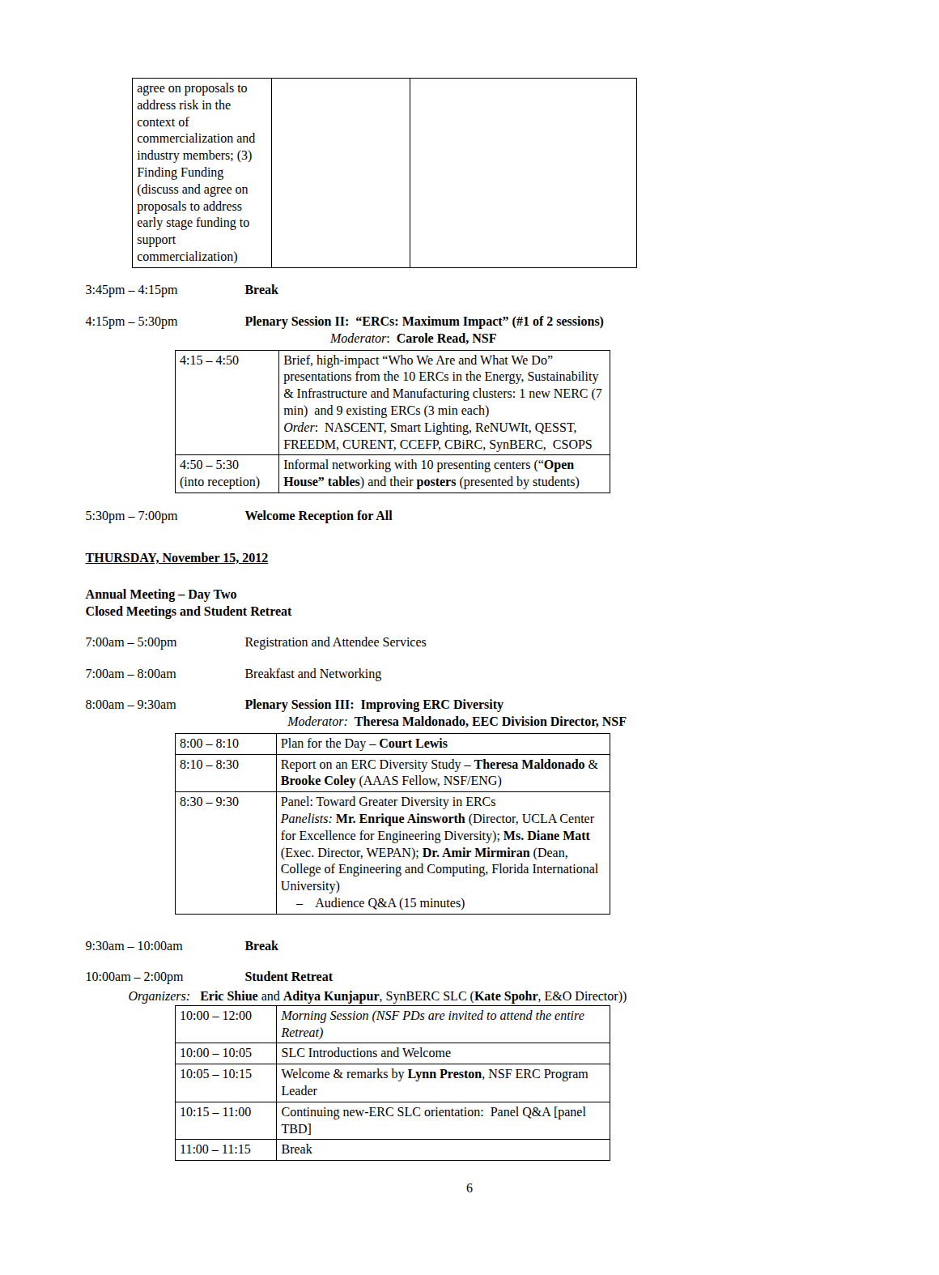| agree on proposals to address risk in the context of commercialization and industry members; (3) Finding Funding (discuss and agree on proposals to address early stage funding to support commercialization) | | |
3:45pm – 4:15pm
Break
4:15pm – 5:30pm
Plenary Session II: “ERCs: Maximum Impact” (#1 of 2 sessions)
Moderator: Carole Read, NSF
| 4:15 – 4:50 | Brief, high-impact “Who We Are and What We Do” presentations from the 10 ERCs in the Energy, Sustainability & Infrastructure and Manufacturing clusters: 1 new NERC (7 min) and 9 existing ERCs (3 min each) Order : NASCENT, Smart Lighting, ReNUWIt, QESST, FREEDM, CURENT, CCEFP, CBiRC, SynBERC, CSOPS |
| 4:50 – 5:30 (into reception) | Informal networking with 10 presenting centers (“ Open House” tables ) and their posters (presented by students) |
5:30pm – 7:00pm
Welcome Reception for All
THURSDAY, November 15, 2012
Annual Meeting – Day Two
Closed Meetings and Student Retreat
7:00am – 5:00pm
Registration and Attendee Services
7:00am – 8:00am
Breakfast and Networking
8:00am – 9:30am
Plenary Session III: Improving ERC Diversity
Moderator: Theresa Maldonado, EEC Division Director, NSF
| 8:00 – 8:10 | Plan for the Day – Court Lewis |
| 8:10 – 8:30 | Report on an ERC Diversity Study – Theresa Maldonado & Brooke Coley (AAAS Fellow, NSF/ENG) |
| 8:30 – 9:30 | Panel: Toward Greater Diversity in ERCs Panelists: Mr. Enrique Ainsworth (Director, UCLA Center for Excellence for Engineering Diversity); Ms. Diane Matt (Exec. Director, WEPAN); Dr. Amir Mirmiran (Dean, College of Engineering and Computing, Florida International University) – Audience Q&A (15 minutes) |
9:30am – 10:00am
Break
10:00am – 2:00pm
Student Retreat
Organizers: Eric Shiue and Aditya Kunjapur, SynBERC SLC (Kate Spohr, E&O Director))
| 10:00 – 12:00 | Morning Session (NSF PDs are invited to attend the entire Retreat) |
| 10:00 – 10:05 | SLC Introductions and Welcome |
| 10:05 – 10:15 | Welcome & remarks by Lynn Preston , NSF ERC Program Leader |
| 10:15 – 11:00 | Continuing new-ERC SLC orientation: Panel Q&A [panel TBD] |
| 11:00 – 11:15 | Break |
6